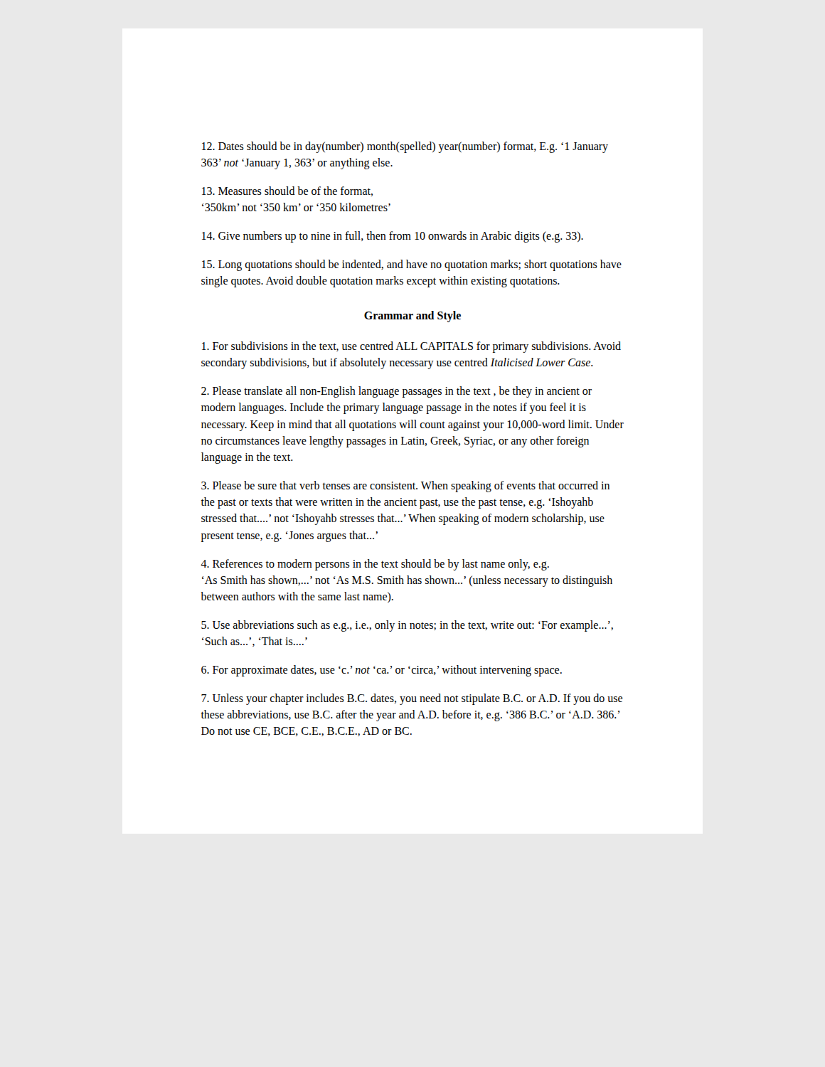12. Dates should be in day(number) month(spelled) year(number) format, E.g. ‘1 January 363’ not ‘January 1, 363’ or anything else.
13. Measures should be of the format,
‘350km’ not ‘350 km’ or ‘350 kilometres’
14. Give numbers up to nine in full, then from 10 onwards in Arabic digits (e.g. 33).
15. Long quotations should be indented, and have no quotation marks; short quotations have single quotes. Avoid double quotation marks except within existing quotations.
Grammar and Style
1. For subdivisions in the text, use centred ALL CAPITALS for primary subdivisions. Avoid secondary subdivisions, but if absolutely necessary use centred Italicised Lower Case.
2. Please translate all non-English language passages in the text , be they in ancient or modern languages. Include the primary language passage in the notes if you feel it is necessary. Keep in mind that all quotations will count against your 10,000-word limit. Under no circumstances leave lengthy passages in Latin, Greek, Syriac, or any other foreign language in the text.
3. Please be sure that verb tenses are consistent. When speaking of events that occurred in the past or texts that were written in the ancient past, use the past tense, e.g. ‘Ishoyahb stressed that....’ not ‘Ishoyahb stresses that...’ When speaking of modern scholarship, use present tense, e.g. ‘Jones argues that...’
4. References to modern persons in the text should be by last name only, e.g.
‘As Smith has shown,...’ not ‘As M.S. Smith has shown...’ (unless necessary to distinguish between authors with the same last name).
5. Use abbreviations such as e.g., i.e., only in notes; in the text, write out: ‘For example...’, ‘Such as...’, ‘That is....’
6. For approximate dates, use ‘c.’ not ‘ca.’ or ‘circa,’ without intervening space.
7. Unless your chapter includes B.C. dates, you need not stipulate B.C. or A.D. If you do use these abbreviations, use B.C. after the year and A.D. before it, e.g. ‘386 B.C.’ or ‘A.D. 386.’ Do not use CE, BCE, C.E., B.C.E., AD or BC.